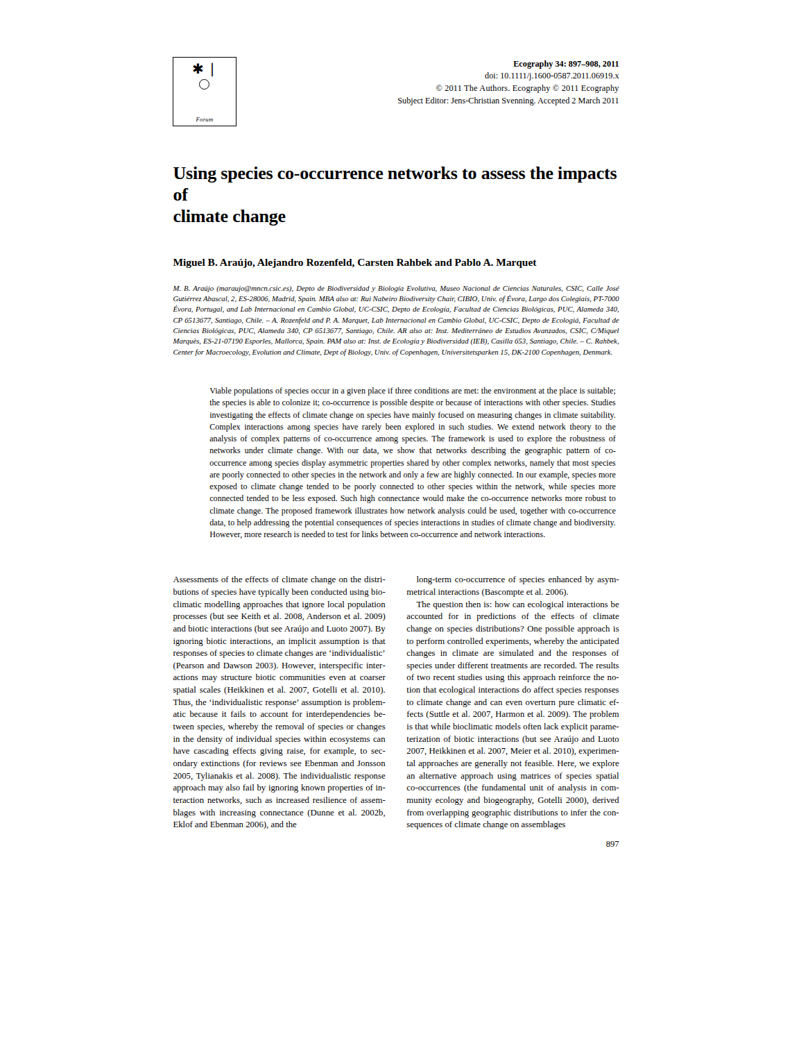✱ ∣
Forum
Ecography 34: 897–908, 2011
doi: 10.1111/j.1600-0587.2011.06919.x
© 2011 The Authors. Ecography © 2011 Ecography
Subject Editor: Jens-Christian Svenning. Accepted 2 March 2011
Using species co-occurrence networks to assess the impacts of
climate change
Miguel B. Araújo, Alejandro Rozenfeld, Carsten Rahbek and Pablo A. Marquet
M. B. Araújo (maraujo@mncn.csic.es), Depto de Biodiversidad y Biología Evolutiva, Museo Nacional de Ciencias Naturales, CSIC, Calle José Gutiérrez Abascal, 2, ES-28006, Madrid, Spain. MBA also at: Rui Nabeiro Biodiversity Chair, CIBIO, Univ. of Évora, Largo dos Colegiais, PT-7000 Évora, Portugal, and Lab Internacional en Cambio Global, UC-CSIC, Depto de Ecología, Facultad de Ciencias Biológicas, PUC, Alameda 340, CP 6513677, Santiago, Chile. – A. Rozenfeld and P. A. Marquet, Lab Internacional en Cambio Global, UC-CSIC, Depto de Ecologiá, Facultad de Ciencias Biológicas, PUC, Alameda 340, CP 6513677, Santiago, Chile. AR also at: Inst. Mediterráneo de Estudios Avanzados, CSIC, C/Miquel Marquès, ES-21-07190 Esporles, Mallorca, Spain. PAM also at: Inst. de Ecología y Biodiversidad (IEB), Casilla 653, Santiago, Chile. – C. Rahbek, Center for Macroecology, Evolution and Climate, Dept of Biology, Univ. of Copenhagen, Universitetsparken 15, DK-2100 Copenhagen, Denmark.
Viable populations of species occur in a given place if three conditions are met: the environment at the place is suitable; the species is able to colonize it; co-occurrence is possible despite or because of interactions with other species. Studies investigating the effects of climate change on species have mainly focused on measuring changes in climate suitability. Complex interactions among species have rarely been explored in such studies. We extend network theory to the analysis of complex patterns of co-occurrence among species. The framework is used to explore the robustness of networks under climate change. With our data, we show that networks describing the geographic pattern of co-occurrence among species display asymmetric properties shared by other complex networks, namely that most species are poorly connected to other species in the network and only a few are highly connected. In our example, species more exposed to climate change tended to be poorly connected to other species within the network, while species more connected tended to be less exposed. Such high connectance would make the co-occurrence networks more robust to climate change. The proposed framework illustrates how network analysis could be used, together with co-occurrence data, to help addressing the potential consequences of species interactions in studies of climate change and biodiversity. However, more research is needed to test for links between co-occurrence and network interactions.
Assessments of the effects of climate change on the distributions of species have typically been conducted using bioclimatic modelling approaches that ignore local population processes (but see Keith et al. 2008, Anderson et al. 2009) and biotic interactions (but see Araújo and Luoto 2007). By ignoring biotic interactions, an implicit assumption is that responses of species to climate changes are ‘individualistic’ (Pearson and Dawson 2003). However, interspecific interactions may structure biotic communities even at coarser spatial scales (Heikkinen et al. 2007, Gotelli et al. 2010). Thus, the ‘individualistic response’ assumption is problematic because it fails to account for interdependencies between species, whereby the removal of species or changes in the density of individual species within ecosystems can have cascading effects giving raise, for example, to secondary extinctions (for reviews see Ebenman and Jonsson 2005, Tylianakis et al. 2008). The individualistic response approach may also fail by ignoring known properties of interaction networks, such as increased resilience of assemblages with increasing connectance (Dunne et al. 2002b, Eklof and Ebenman 2006), and the
long-term co-occurrence of species enhanced by asymmetrical interactions (Bascompte et al. 2006).
The question then is: how can ecological interactions be accounted for in predictions of the effects of climate change on species distributions? One possible approach is to perform controlled experiments, whereby the anticipated changes in climate are simulated and the responses of species under different treatments are recorded. The results of two recent studies using this approach reinforce the notion that ecological interactions do affect species responses to climate change and can even overturn pure climatic effects (Suttle et al. 2007, Harmon et al. 2009). The problem is that while bioclimatic models often lack explicit parameterization of biotic interactions (but see Araújo and Luoto 2007, Heikkinen et al. 2007, Meier et al. 2010), experimental approaches are generally not feasible. Here, we explore an alternative approach using matrices of species spatial co-occurrences (the fundamental unit of analysis in community ecology and biogeography, Gotelli 2000), derived from overlapping geographic distributions to infer the consequences of climate change on assemblages
897